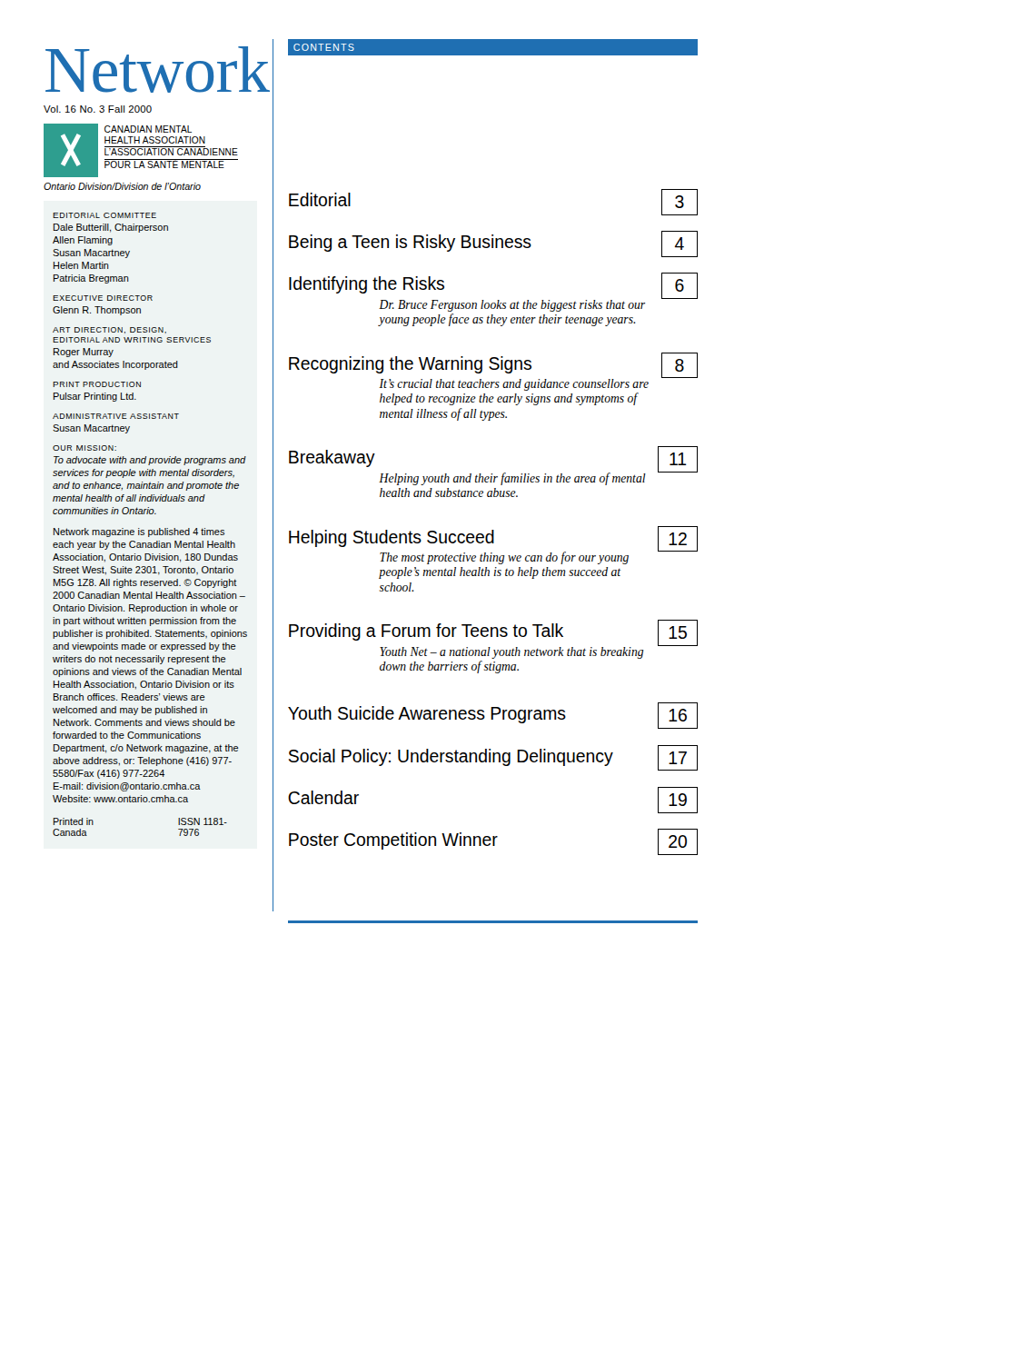Network
Vol. 16 No. 3 Fall 2000
CANADIAN MENTAL
HEALTH ASSOCIATION
L’ASSOCIATION CANADIENNE
POUR LA SANTÉ MENTALE
Ontario Division/Division de l’Ontario
EDITORIAL COMMITTEE
Dale Butterill, Chairperson
Allen Flaming
Susan Macartney
Helen Martin
Patricia Bregman
EXECUTIVE DIRECTOR
Glenn R. Thompson
ART DIRECTION, DESIGN,
EDITORIAL AND WRITING SERVICES
Roger Murray
and Associates Incorporated
PRINT PRODUCTION
Pulsar Printing Ltd.
ADMINISTRATIVE ASSISTANT
Susan Macartney
OUR MISSION:
To advocate with and provide programs and services for people with mental disorders, and to enhance, maintain and promote the mental health of all individuals and communities in Ontario.
Network magazine is published 4 times each year by the Canadian Mental Health Association, Ontario Division, 180 Dundas Street West, Suite 2301, Toronto, Ontario M5G 1Z8. All rights reserved. © Copyright 2000 Canadian Mental Health Association – Ontario Division. Reproduction in whole or in part without written permission from the publisher is prohibited. Statements, opinions and viewpoints made or expressed by the writers do not necessarily represent the opinions and views of the Canadian Mental Health Association, Ontario Division or its Branch offices. Readers’ views are welcomed and may be published in Network. Comments and views should be forwarded to the Communications Department, c/o Network magazine, at the above address, or: Telephone (416) 977-5580/Fax (416) 977-2264
E-mail: division@ontario.cmha.ca
Website: www.ontario.cmha.ca
Printed in Canada ISSN 1181-7976
CONTENTS
Editorial
3
Being a Teen is Risky Business
4
Identifying the Risks
Dr. Bruce Ferguson looks at the biggest risks that our young people face as they enter their teenage years.
6
Recognizing the Warning Signs
It’s crucial that teachers and guidance counsellors are helped to recognize the early signs and symptoms of mental illness of all types.
8
Breakaway
Helping youth and their families in the area of mental health and substance abuse.
11
Helping Students Succeed
The most protective thing we can do for our young people’s mental health is to help them succeed at school.
12
Providing a Forum for Teens to Talk
Youth Net – a national youth network that is breaking down the barriers of stigma.
15
Youth Suicide Awareness Programs
16
Social Policy: Understanding Delinquency
17
Calendar
19
Poster Competition Winner
20